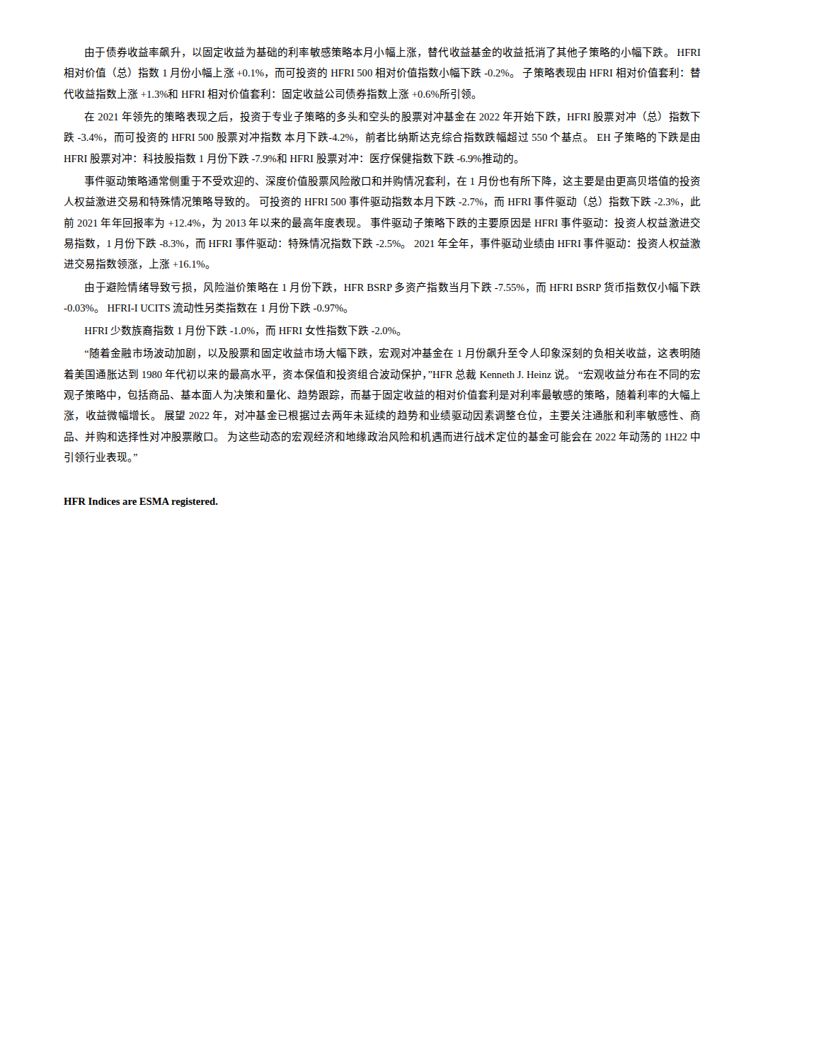由于债券收益率飙升，以固定收益为基础的利率敏感策略本月小幅上涨，替代收益基金的收益抵消了其他子策略的小幅下跌。 HFRI 相对价值（总）指数 1 月份小幅上涨 +0.1%，而可投资的 HFRI 500 相对价值指数小幅下跌 -0.2%。 子策略表现由 HFRI 相对价值套利：替代收益指数上涨 +1.3%和 HFRI 相对价值套利：固定收益公司债券指数上涨 +0.6%所引领。
在 2021 年领先的策略表现之后，投资于专业子策略的多头和空头的股票对冲基金在 2022 年开始下跌，HFRI 股票对冲（总）指数下跌 -3.4%，而可投资的 HFRI 500 股票对冲指数 本月下跌-4.2%，前者比纳斯达克综合指数跌幅超过 550 个基点。 EH 子策略的下跌是由 HFRI 股票对冲：科技股指数 1 月份下跌 -7.9%和 HFRI 股票对冲：医疗保健指数下跌 -6.9%推动的。
事件驱动策略通常侧重于不受欢迎的、深度价值股票风险敞口和并购情况套利，在 1 月份也有所下降，这主要是由更高贝塔值的投资人权益激进交易和特殊情况策略导致的。 可投资的 HFRI 500 事件驱动指数本月下跌 -2.7%，而 HFRI 事件驱动（总）指数下跌 -2.3%，此前 2021 年年回报率为 +12.4%，为 2013 年以来的最高年度表现。 事件驱动子策略下跌的主要原因是 HFRI 事件驱动：投资人权益激进交易指数，1 月份下跌 -8.3%，而 HFRI 事件驱动：特殊情况指数下跌 -2.5%。 2021 年全年，事件驱动业绩由 HFRI 事件驱动：投资人权益激进交易指数领涨，上涨 +16.1%。
由于避险情绪导致亏损，风险溢价策略在 1 月份下跌，HFR BSRP 多资产指数当月下跌 -7.55%，而 HFRI BSRP 货币指数仅小幅下跌 -0.03%。 HFRI-I UCITS 流动性另类指数在 1 月份下跌 -0.97%。
HFRI 少数族裔指数 1 月份下跌 -1.0%，而 HFRI 女性指数下跌 -2.0%。
“随着金融市场波动加剧，以及股票和固定收益市场大幅下跌，宏观对冲基金在 1 月份飙升至令人印象深刻的负相关收益，这表明随着美国通胀达到 1980 年代初以来的最高水平，资本保值和投资组合波动保护，”HFR 总裁 Kenneth J. Heinz 说。 “宏观收益分布在不同的宏观子策略中，包括商品、基本面人为决策和量化、趋势跟踪，而基于固定收益的相对价值套利是对利率最敏感的策略，随着利率的大幅上涨，收益微幅增长。 展望 2022 年，对冲基金已根据过去两年未延续的趋势和业绩驱动因素调整仓位，主要关注通胀和利率敏感性、商品、并购和选择性对冲股票敞口。 为这些动态的宏观经济和地缘政治风险和机遇而进行战术定位的基金可能会在 2022 年动荡的 1H22 中引领行业表现。”
HFR Indices are ESMA registered.